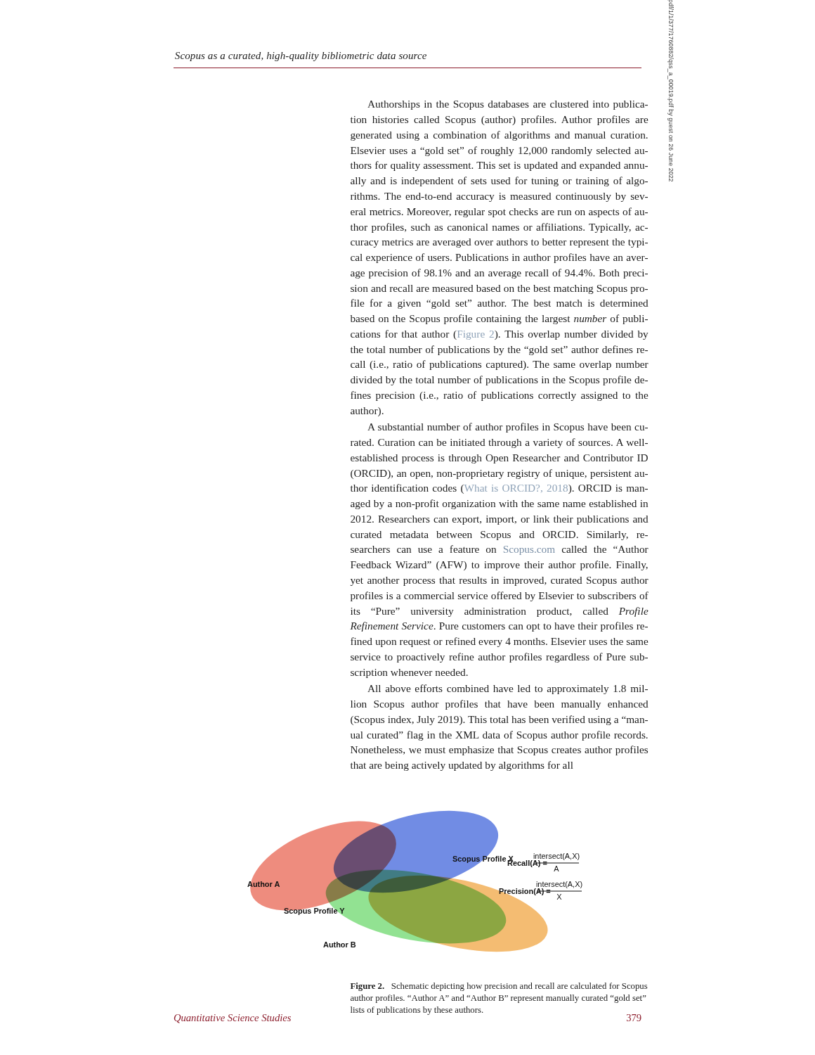Scopus as a curated, high-quality bibliometric data source
Downloaded from http://direct.mit.edu/qss/article-pdf/1/1/377/1760882/qss_a_00019.pdf by guest on 26 June 2022
Authorships in the Scopus databases are clustered into publication histories called Scopus (author) profiles. Author profiles are generated using a combination of algorithms and manual curation. Elsevier uses a “gold set” of roughly 12,000 randomly selected authors for quality assessment. This set is updated and expanded annually and is independent of sets used for tuning or training of algorithms. The end-to-end accuracy is measured continuously by several metrics. Moreover, regular spot checks are run on aspects of author profiles, such as canonical names or affiliations. Typically, accuracy metrics are averaged over authors to better represent the typical experience of users. Publications in author profiles have an average precision of 98.1% and an average recall of 94.4%. Both precision and recall are measured based on the best matching Scopus profile for a given “gold set” author. The best match is determined based on the Scopus profile containing the largest number of publications for that author (Figure 2). This overlap number divided by the total number of publications by the “gold set” author defines recall (i.e., ratio of publications captured). The same overlap number divided by the total number of publications in the Scopus profile defines precision (i.e., ratio of publications correctly assigned to the author).
A substantial number of author profiles in Scopus have been curated. Curation can be initiated through a variety of sources. A well-established process is through Open Researcher and Contributor ID (ORCID), an open, non-proprietary registry of unique, persistent author identification codes (What is ORCID?, 2018). ORCID is managed by a non-profit organization with the same name established in 2012. Researchers can export, import, or link their publications and curated metadata between Scopus and ORCID. Similarly, researchers can use a feature on Scopus.com called the “Author Feedback Wizard” (AFW) to improve their author profile. Finally, yet another process that results in improved, curated Scopus author profiles is a commercial service offered by Elsevier to subscribers of its “Pure” university administration product, called Profile Refinement Service. Pure customers can opt to have their profiles refined upon request or refined every 4 months. Elsevier uses the same service to proactively refine author profiles regardless of Pure subscription whenever needed.
All above efforts combined have led to approximately 1.8 million Scopus author profiles that have been manually enhanced (Scopus index, July 2019). This total has been verified using a “manual curated” flag in the XML data of Scopus author profile records. Nonetheless, we must emphasize that Scopus creates author profiles that are being actively updated by algorithms for all
Scopus Profile X Author A Scopus Profile Y Author B Recall(A) = intersect(A,X) A Precision(A) = intersect(A,X) X
Figure 2. Schematic depicting how precision and recall are calculated for Scopus author profiles. “Author A” and “Author B” represent manually curated “gold set” lists of publications by these authors.
Quantitative Science Studies
379